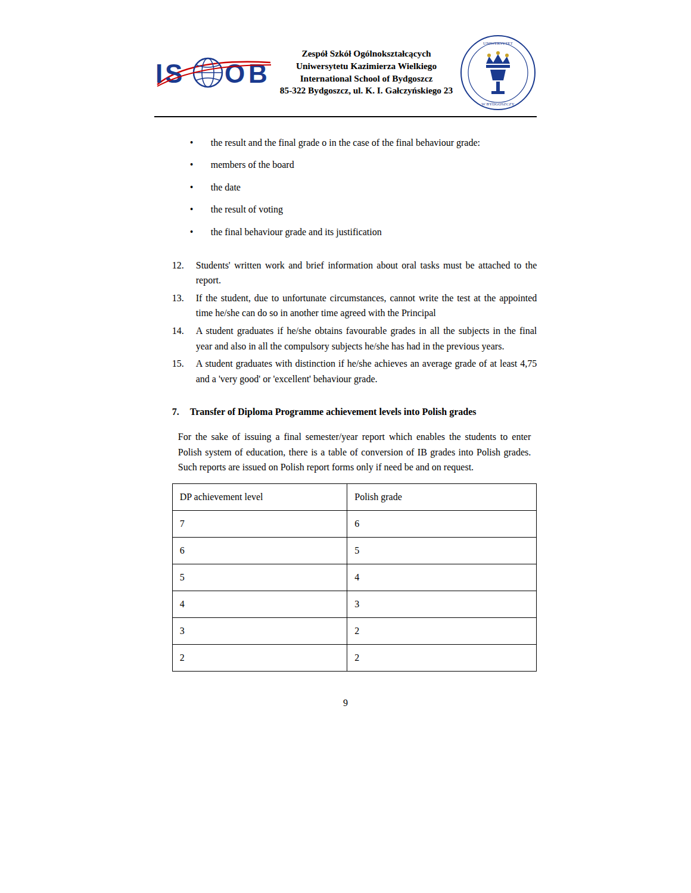I S O B
Zespół Szkół Ogólnokształcących
Uniwersytetu Kazimierza Wielkiego
International School of Bydgoszcz
85-322 Bydgoszcz, ul. K. I. Gałczyńskiego 23
UNIWERSYTET W BYDGOSZCZY
the result and the final grade o in the case of the final behaviour grade:
members of the board
the date
the result of voting
the final behaviour grade and its justification
Students' written work and brief information about oral tasks must be attached to the report.
If the student, due to unfortunate circumstances, cannot write the test at the appointed time he/she can do so in another time agreed with the Principal
A student graduates if he/she obtains favourable grades in all the subjects in the final year and also in all the compulsory subjects he/she has had in the previous years.
A student graduates with distinction if he/she achieves an average grade of at least 4,75 and a 'very good' or 'excellent' behaviour grade.
7. Transfer of Diploma Programme achievement levels into Polish grades
For the sake of issuing a final semester/year report which enables the students to enter Polish system of education, there is a table of conversion of IB grades into Polish grades. Such reports are issued on Polish report forms only if need be and on request.
| DP achievement level | Polish grade |
| 7 | 6 |
| 6 | 5 |
| 5 | 4 |
| 4 | 3 |
| 3 | 2 |
| 2 | 2 |
9